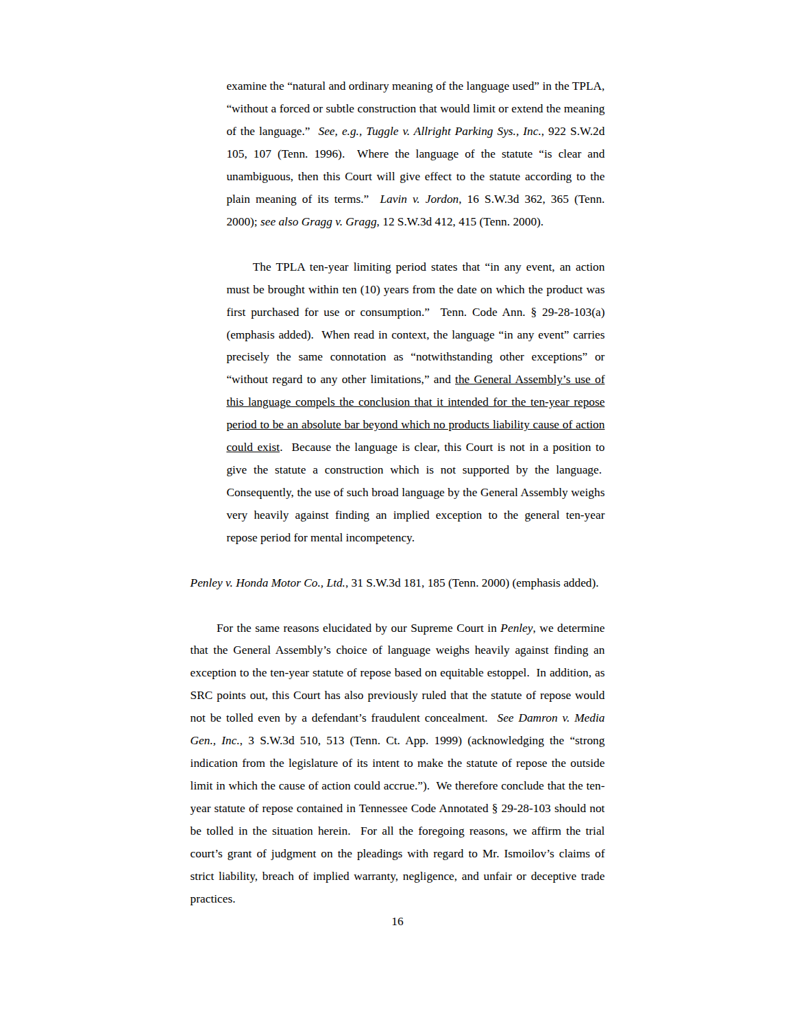examine the “natural and ordinary meaning of the language used” in the TPLA, “without a forced or subtle construction that would limit or extend the meaning of the language.” See, e.g., Tuggle v. Allright Parking Sys., Inc., 922 S.W.2d 105, 107 (Tenn. 1996). Where the language of the statute “is clear and unambiguous, then this Court will give effect to the statute according to the plain meaning of its terms.” Lavin v. Jordon, 16 S.W.3d 362, 365 (Tenn. 2000); see also Gragg v. Gragg, 12 S.W.3d 412, 415 (Tenn. 2000).
The TPLA ten-year limiting period states that “in any event, an action must be brought within ten (10) years from the date on which the product was first purchased for use or consumption.” Tenn. Code Ann. § 29-28-103(a) (emphasis added). When read in context, the language “in any event” carries precisely the same connotation as “notwithstanding other exceptions” or “without regard to any other limitations,” and the General Assembly’s use of this language compels the conclusion that it intended for the ten-year repose period to be an absolute bar beyond which no products liability cause of action could exist. Because the language is clear, this Court is not in a position to give the statute a construction which is not supported by the language. Consequently, the use of such broad language by the General Assembly weighs very heavily against finding an implied exception to the general ten-year repose period for mental incompetency.
Penley v. Honda Motor Co., Ltd., 31 S.W.3d 181, 185 (Tenn. 2000) (emphasis added).
For the same reasons elucidated by our Supreme Court in Penley, we determine that the General Assembly’s choice of language weighs heavily against finding an exception to the ten-year statute of repose based on equitable estoppel. In addition, as SRC points out, this Court has also previously ruled that the statute of repose would not be tolled even by a defendant’s fraudulent concealment. See Damron v. Media Gen., Inc., 3 S.W.3d 510, 513 (Tenn. Ct. App. 1999) (acknowledging the “strong indication from the legislature of its intent to make the statute of repose the outside limit in which the cause of action could accrue.”). We therefore conclude that the ten-year statute of repose contained in Tennessee Code Annotated § 29-28-103 should not be tolled in the situation herein. For all the foregoing reasons, we affirm the trial court’s grant of judgment on the pleadings with regard to Mr. Ismoilov’s claims of strict liability, breach of implied warranty, negligence, and unfair or deceptive trade practices.
16